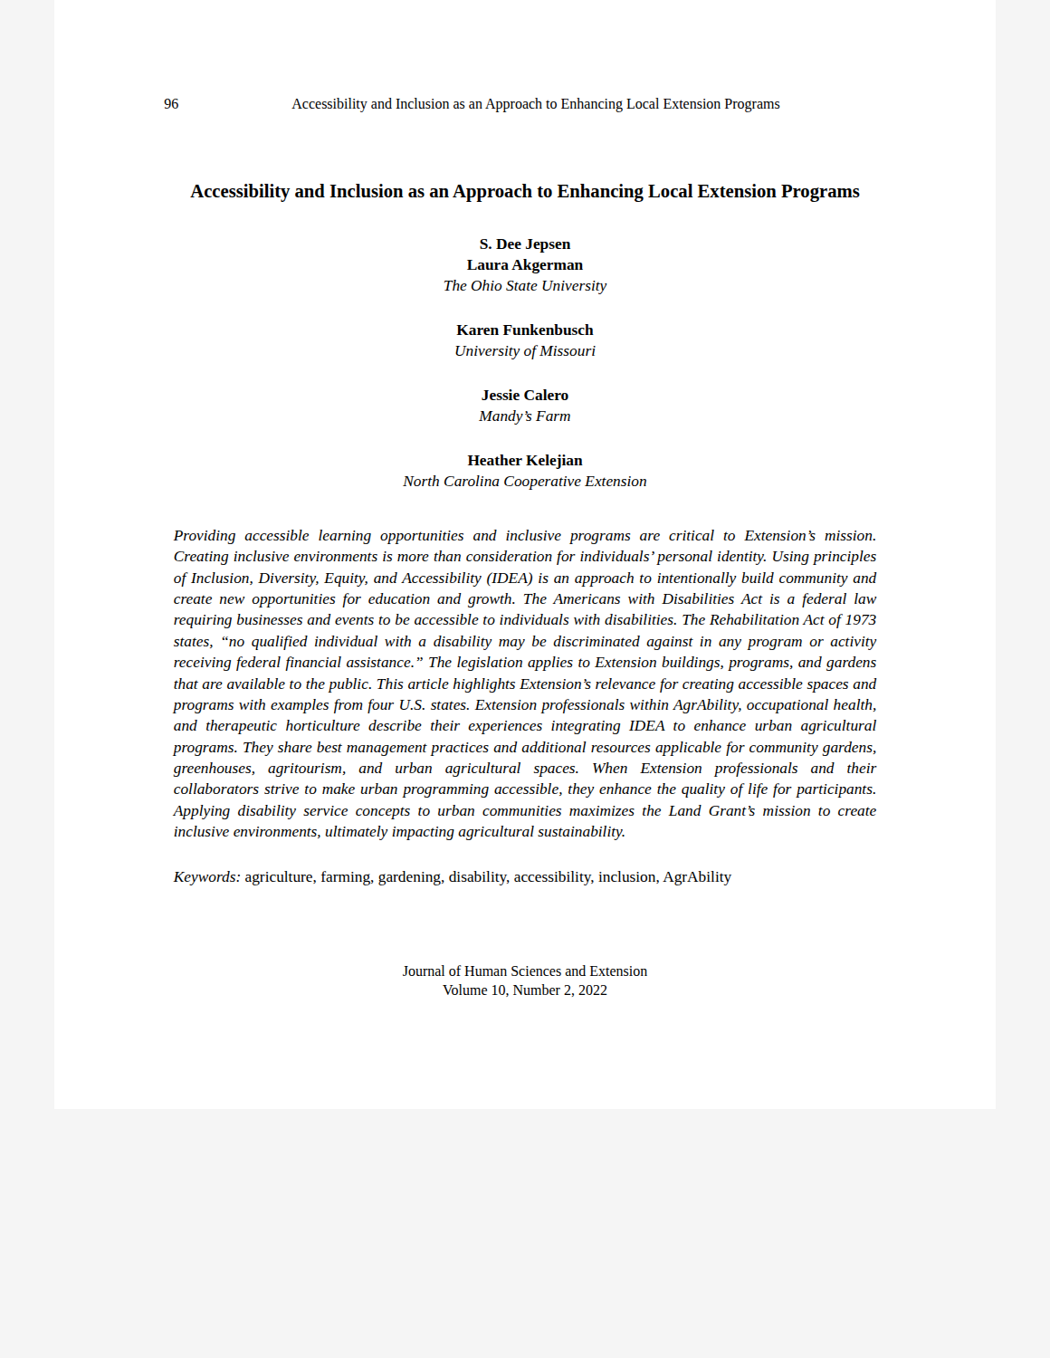96 Accessibility and Inclusion as an Approach to Enhancing Local Extension Programs
Accessibility and Inclusion as an Approach to Enhancing Local Extension Programs
S. Dee Jepsen
Laura Akgerman
The Ohio State University
Karen Funkenbusch
University of Missouri
Jessie Calero
Mandy’s Farm
Heather Kelejian
North Carolina Cooperative Extension
Providing accessible learning opportunities and inclusive programs are critical to Extension’s mission. Creating inclusive environments is more than consideration for individuals’ personal identity. Using principles of Inclusion, Diversity, Equity, and Accessibility (IDEA) is an approach to intentionally build community and create new opportunities for education and growth. The Americans with Disabilities Act is a federal law requiring businesses and events to be accessible to individuals with disabilities. The Rehabilitation Act of 1973 states, “no qualified individual with a disability may be discriminated against in any program or activity receiving federal financial assistance.” The legislation applies to Extension buildings, programs, and gardens that are available to the public. This article highlights Extension’s relevance for creating accessible spaces and programs with examples from four U.S. states. Extension professionals within AgrAbility, occupational health, and therapeutic horticulture describe their experiences integrating IDEA to enhance urban agricultural programs. They share best management practices and additional resources applicable for community gardens, greenhouses, agritourism, and urban agricultural spaces. When Extension professionals and their collaborators strive to make urban programming accessible, they enhance the quality of life for participants. Applying disability service concepts to urban communities maximizes the Land Grant’s mission to create inclusive environments, ultimately impacting agricultural sustainability.
Keywords: agriculture, farming, gardening, disability, accessibility, inclusion, AgrAbility
Journal of Human Sciences and Extension
Volume 10, Number 2, 2022